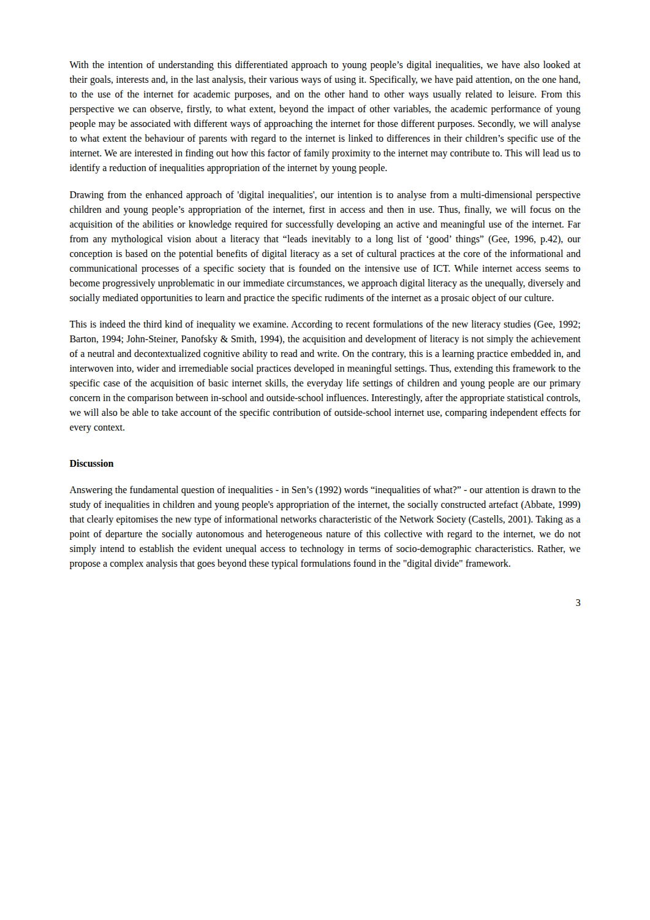With the intention of understanding this differentiated approach to young people’s digital inequalities, we have also looked at their goals, interests and, in the last analysis, their various ways of using it. Specifically, we have paid attention, on the one hand, to the use of the internet for academic purposes, and on the other hand to other ways usually related to leisure. From this perspective we can observe, firstly, to what extent, beyond the impact of other variables, the academic performance of young people may be associated with different ways of approaching the internet for those different purposes. Secondly, we will analyse to what extent the behaviour of parents with regard to the internet is linked to differences in their children’s specific use of the internet. We are interested in finding out how this factor of family proximity to the internet may contribute to. This will lead us to identify a reduction of inequalities appropriation of the internet by young people.
Drawing from the enhanced approach of 'digital inequalities', our intention is to analyse from a multi-dimensional perspective children and young people’s appropriation of the internet, first in access and then in use. Thus, finally, we will focus on the acquisition of the abilities or knowledge required for successfully developing an active and meaningful use of the internet. Far from any mythological vision about a literacy that “leads inevitably to a long list of ‘good’ things” (Gee, 1996, p.42), our conception is based on the potential benefits of digital literacy as a set of cultural practices at the core of the informational and communicational processes of a specific society that is founded on the intensive use of ICT. While internet access seems to become progressively unproblematic in our immediate circumstances, we approach digital literacy as the unequally, diversely and socially mediated opportunities to learn and practice the specific rudiments of the internet as a prosaic object of our culture.
This is indeed the third kind of inequality we examine. According to recent formulations of the new literacy studies (Gee, 1992; Barton, 1994; John-Steiner, Panofsky & Smith, 1994), the acquisition and development of literacy is not simply the achievement of a neutral and decontextualized cognitive ability to read and write. On the contrary, this is a learning practice embedded in, and interwoven into, wider and irremediable social practices developed in meaningful settings. Thus, extending this framework to the specific case of the acquisition of basic internet skills, the everyday life settings of children and young people are our primary concern in the comparison between in-school and outside-school influences. Interestingly, after the appropriate statistical controls, we will also be able to take account of the specific contribution of outside-school internet use, comparing independent effects for every context.
Discussion
Answering the fundamental question of inequalities - in Sen’s (1992) words “inequalities of what?” - our attention is drawn to the study of inequalities in children and young people's appropriation of the internet, the socially constructed artefact (Abbate, 1999) that clearly epitomises the new type of informational networks characteristic of the Network Society (Castells, 2001). Taking as a point of departure the socially autonomous and heterogeneous nature of this collective with regard to the internet, we do not simply intend to establish the evident unequal access to technology in terms of socio-demographic characteristics. Rather, we propose a complex analysis that goes beyond these typical formulations found in the "digital divide" framework.
3